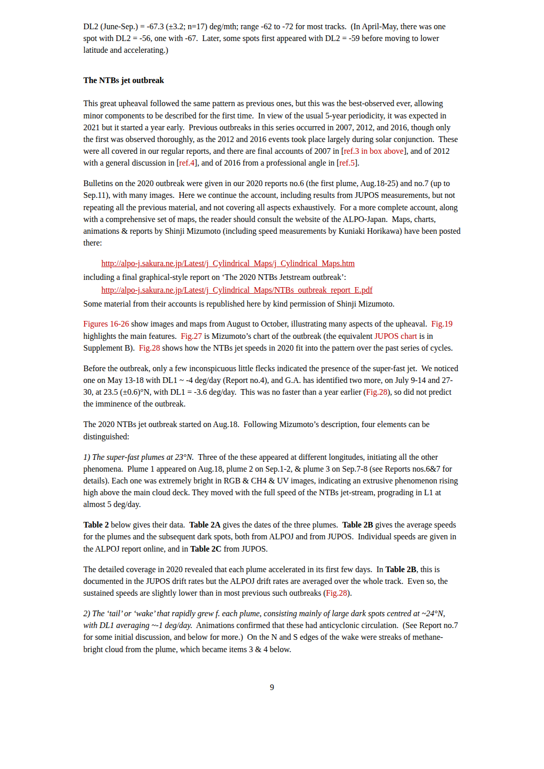DL2 (June-Sep.) = -67.3 (±3.2; n=17) deg/mth; range -62 to -72 for most tracks. (In April-May, there was one spot with DL2 = -56, one with -67. Later, some spots first appeared with DL2 = -59 before moving to lower latitude and accelerating.)
The NTBs jet outbreak
This great upheaval followed the same pattern as previous ones, but this was the best-observed ever, allowing minor components to be described for the first time. In view of the usual 5-year periodicity, it was expected in 2021 but it started a year early. Previous outbreaks in this series occurred in 2007, 2012, and 2016, though only the first was observed thoroughly, as the 2012 and 2016 events took place largely during solar conjunction. These were all covered in our regular reports, and there are final accounts of 2007 in [ref.3 in box above], and of 2012 with a general discussion in [ref.4], and of 2016 from a professional angle in [ref.5].
Bulletins on the 2020 outbreak were given in our 2020 reports no.6 (the first plume, Aug.18-25) and no.7 (up to Sep.11), with many images. Here we continue the account, including results from JUPOS measurements, but not repeating all the previous material, and not covering all aspects exhaustively. For a more complete account, along with a comprehensive set of maps, the reader should consult the website of the ALPO-Japan. Maps, charts, animations & reports by Shinji Mizumoto (including speed measurements by Kuniaki Horikawa) have been posted there:
http://alpo-j.sakura.ne.jp/Latest/j_Cylindrical_Maps/j_Cylindrical_Maps.htm
including a final graphical-style report on ‘The 2020 NTBs Jetstream outbreak’:
http://alpo-j.sakura.ne.jp/Latest/j_Cylindrical_Maps/NTBs_outbreak_report_E.pdf
Some material from their accounts is republished here by kind permission of Shinji Mizumoto.
Figures 16-26 show images and maps from August to October, illustrating many aspects of the upheaval. Fig.19 highlights the main features. Fig.27 is Mizumoto’s chart of the outbreak (the equivalent JUPOS chart is in Supplement B). Fig.28 shows how the NTBs jet speeds in 2020 fit into the pattern over the past series of cycles.
Before the outbreak, only a few inconspicuous little flecks indicated the presence of the super-fast jet. We noticed one on May 13-18 with DL1 ~ -4 deg/day (Report no.4), and G.A. has identified two more, on July 9-14 and 27-30, at 23.5 (±0.6)°N, with DL1 = -3.6 deg/day. This was no faster than a year earlier (Fig.28), so did not predict the imminence of the outbreak.
The 2020 NTBs jet outbreak started on Aug.18. Following Mizumoto’s description, four elements can be distinguished:
1) The super-fast plumes at 23°N. Three of the these appeared at different longitudes, initiating all the other phenomena. Plume 1 appeared on Aug.18, plume 2 on Sep.1-2, & plume 3 on Sep.7-8 (see Reports nos.6&7 for details). Each one was extremely bright in RGB & CH4 & UV images, indicating an extrusive phenomenon rising high above the main cloud deck. They moved with the full speed of the NTBs jet-stream, prograding in L1 at almost 5 deg/day.
Table 2 below gives their data. Table 2A gives the dates of the three plumes. Table 2B gives the average speeds for the plumes and the subsequent dark spots, both from ALPOJ and from JUPOS. Individual speeds are given in the ALPOJ report online, and in Table 2C from JUPOS.
The detailed coverage in 2020 revealed that each plume accelerated in its first few days. In Table 2B, this is documented in the JUPOS drift rates but the ALPOJ drift rates are averaged over the whole track. Even so, the sustained speeds are slightly lower than in most previous such outbreaks (Fig.28).
2) The ‘tail’ or ‘wake’ that rapidly grew f. each plume, consisting mainly of large dark spots centred at ~24°N, with DL1 averaging ~-1 deg/day. Animations confirmed that these had anticyclonic circulation. (See Report no.7 for some initial discussion, and below for more.) On the N and S edges of the wake were streaks of methane-bright cloud from the plume, which became items 3 & 4 below.
9